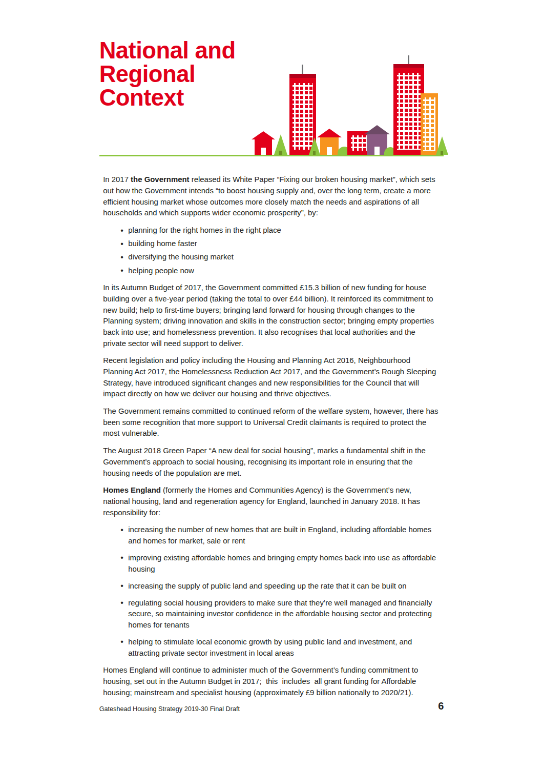National and
Regional
Context
In 2017 the Government released its White Paper “Fixing our broken housing market”, which sets out how the Government intends “to boost housing supply and, over the long term, create a more efficient housing market whose outcomes more closely match the needs and aspirations of all households and which supports wider economic prosperity”, by:
planning for the right homes in the right place
building home faster
diversifying the housing market
helping people now
In its Autumn Budget of 2017, the Government committed £15.3 billion of new funding for house building over a five-year period (taking the total to over £44 billion). It reinforced its commitment to new build; help to first-time buyers; bringing land forward for housing through changes to the Planning system; driving innovation and skills in the construction sector; bringing empty properties back into use; and homelessness prevention. It also recognises that local authorities and the private sector will need support to deliver.
Recent legislation and policy including the Housing and Planning Act 2016, Neighbourhood Planning Act 2017, the Homelessness Reduction Act 2017, and the Government’s Rough Sleeping Strategy, have introduced significant changes and new responsibilities for the Council that will impact directly on how we deliver our housing and thrive objectives.
The Government remains committed to continued reform of the welfare system, however, there has been some recognition that more support to Universal Credit claimants is required to protect the most vulnerable.
The August 2018 Green Paper “A new deal for social housing”, marks a fundamental shift in the Government’s approach to social housing, recognising its important role in ensuring that the housing needs of the population are met.
Homes England (formerly the Homes and Communities Agency) is the Government’s new, national housing, land and regeneration agency for England, launched in January 2018. It has responsibility for:
increasing the number of new homes that are built in England, including affordable homes and homes for market, sale or rent
improving existing affordable homes and bringing empty homes back into use as affordable housing
increasing the supply of public land and speeding up the rate that it can be built on
regulating social housing providers to make sure that they’re well managed and financially secure, so maintaining investor confidence in the affordable housing sector and protecting homes for tenants
helping to stimulate local economic growth by using public land and investment, and attracting private sector investment in local areas
Homes England will continue to administer much of the Government’s funding commitment to housing, set out in the Autumn Budget in 2017; this includes all grant funding for Affordable housing; mainstream and specialist housing (approximately £9 billion nationally to 2020/21).
Gateshead Housing Strategy 2019-30 Final Draft
6